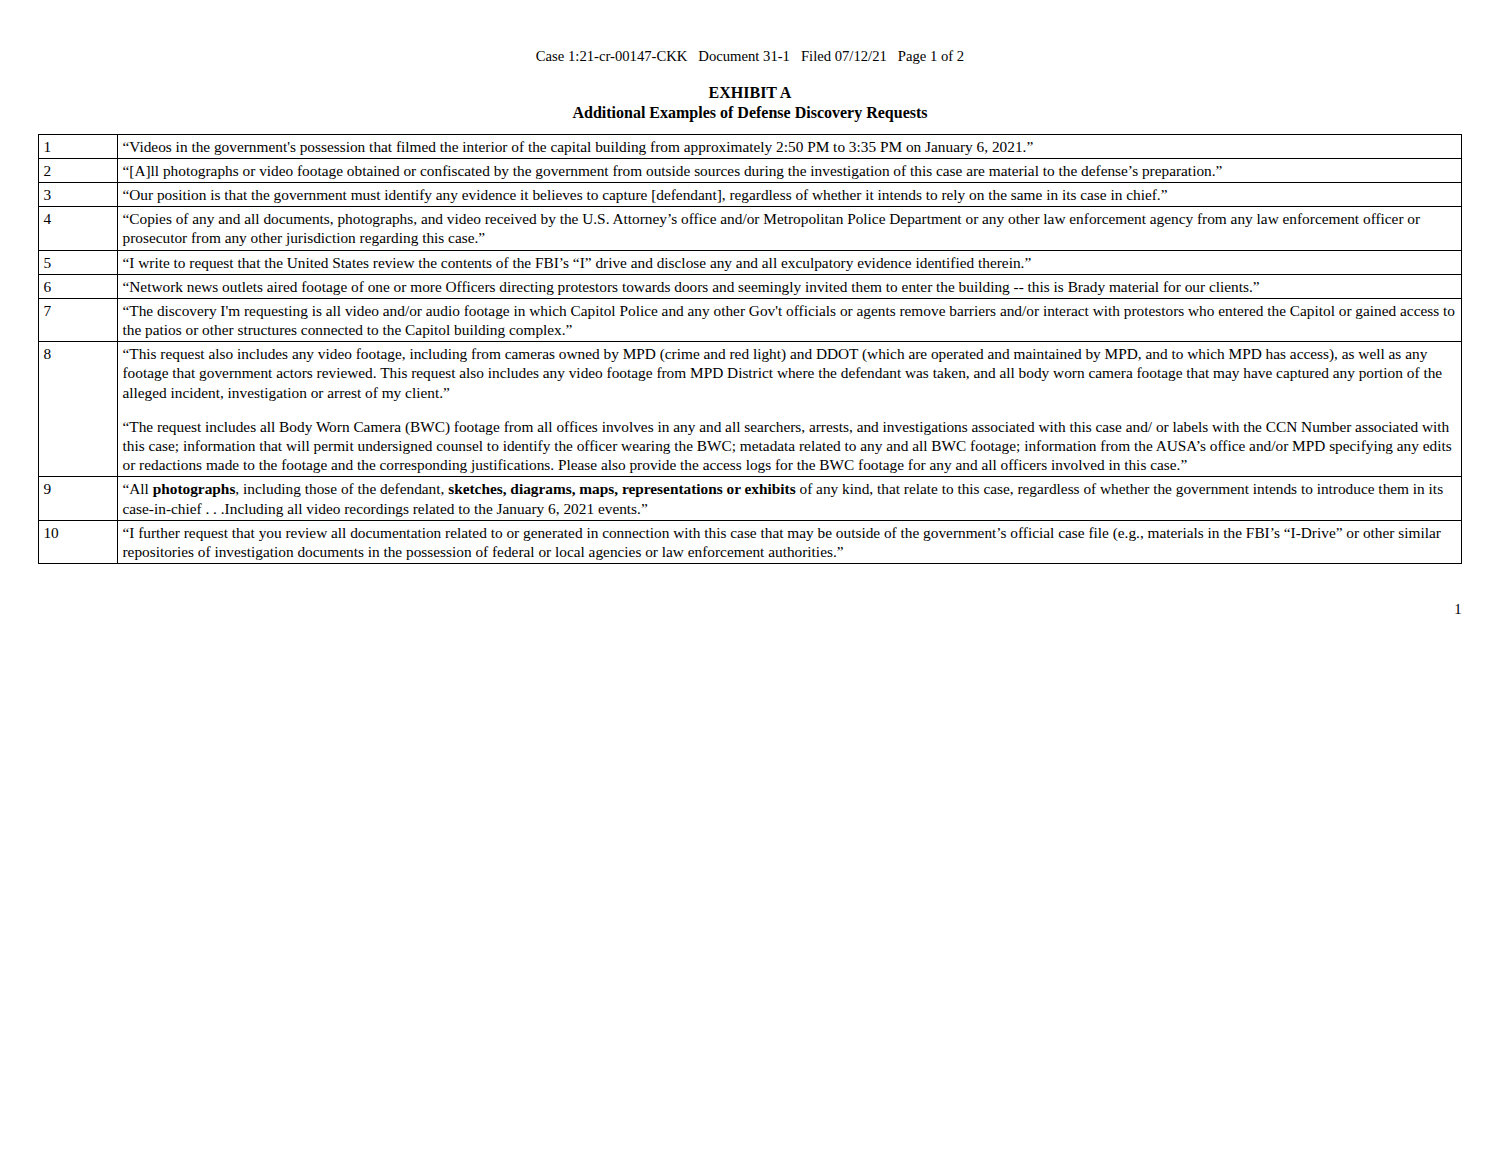Case 1:21-cr-00147-CKK Document 31-1 Filed 07/12/21 Page 1 of 2
EXHIBIT A
Additional Examples of Defense Discovery Requests
| 1 | “Videos in the government's possession that filmed the interior of the capital building from approximately 2:50 PM to 3:35 PM on January 6, 2021.” |
| 2 | “[A]ll photographs or video footage obtained or confiscated by the government from outside sources during the investigation of this case are material to the defense’s preparation.” |
| 3 | “Our position is that the government must identify any evidence it believes to capture [defendant], regardless of whether it intends to rely on the same in its case in chief.” |
| 4 | “Copies of any and all documents, photographs, and video received by the U.S. Attorney’s office and/or Metropolitan Police Department or any other law enforcement agency from any law enforcement officer or prosecutor from any other jurisdiction regarding this case.” |
| 5 | “I write to request that the United States review the contents of the FBI’s “I” drive and disclose any and all exculpatory evidence identified therein.” |
| 6 | “Network news outlets aired footage of one or more Officers directing protestors towards doors and seemingly invited them to enter the building -- this is Brady material for our clients.” |
| 7 | “The discovery I'm requesting is all video and/or audio footage in which Capitol Police and any other Gov't officials or agents remove barriers and/or interact with protestors who entered the Capitol or gained access to the patios or other structures connected to the Capitol building complex.” |
| 8 | “This request also includes any video footage, including from cameras owned by MPD (crime and red light) and DDOT (which are operated and maintained by MPD, and to which MPD has access), as well as any footage that government actors reviewed. This request also includes any video footage from MPD District where the defendant was taken, and all body worn camera footage that may have captured any portion of the alleged incident, investigation or arrest of my client.” “The request includes all Body Worn Camera (BWC) footage from all offices involves in any and all searchers, arrests, and investigations associated with this case and/ or labels with the CCN Number associated with this case; information that will permit undersigned counsel to identify the officer wearing the BWC; metadata related to any and all BWC footage; information from the AUSA’s office and/or MPD specifying any edits or redactions made to the footage and the corresponding justifications. Please also provide the access logs for the BWC footage for any and all officers involved in this case.” |
| 9 | “All photographs , including those of the defendant, sketches, diagrams, maps, representations or exhibits of any kind, that relate to this case, regardless of whether the government intends to introduce them in its case-in-chief . . .Including all video recordings related to the January 6, 2021 events.” |
| 10 | “I further request that you review all documentation related to or generated in connection with this case that may be outside of the government’s official case file (e.g., materials in the FBI’s “I-Drive” or other similar repositories of investigation documents in the possession of federal or local agencies or law enforcement authorities.” |
1